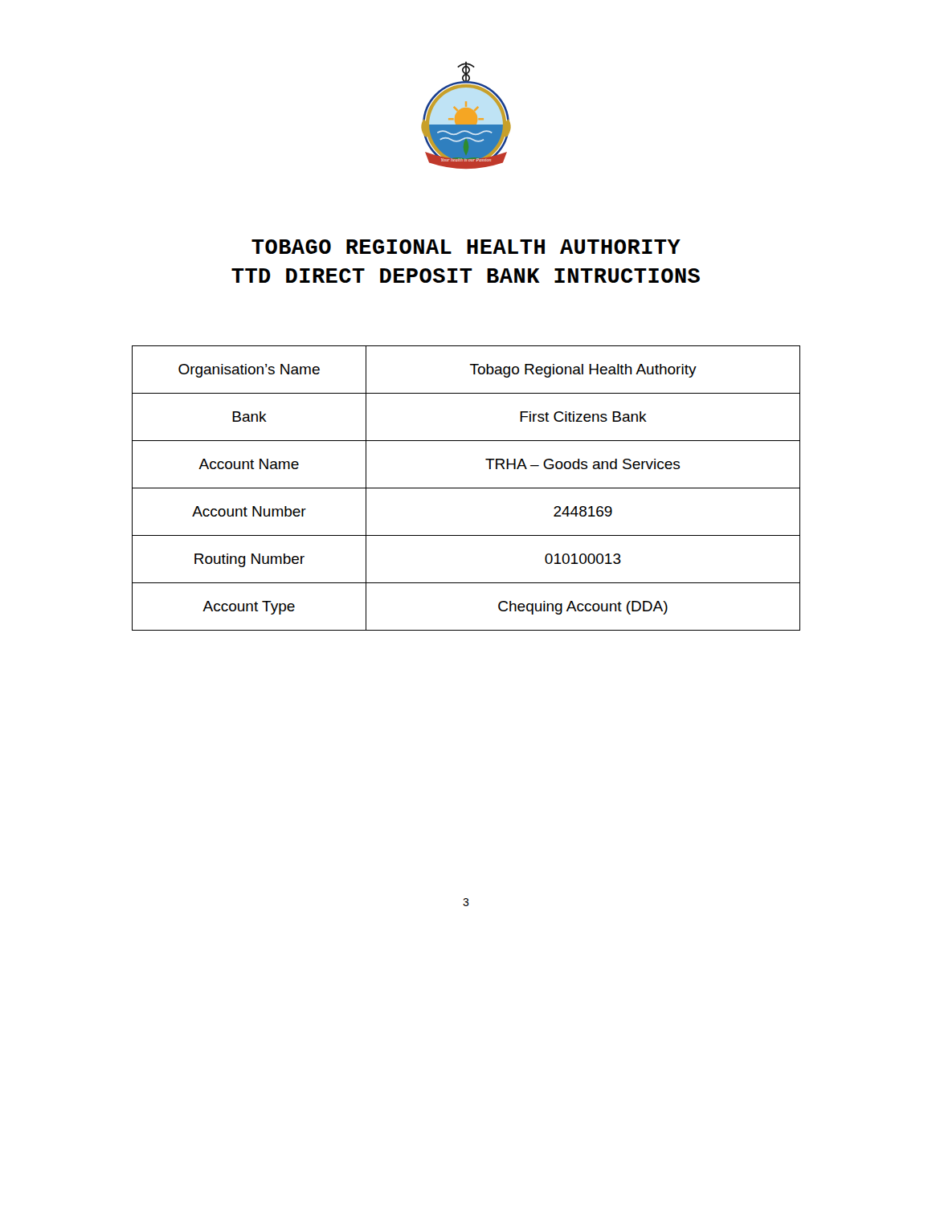Your health is our Passion
TOBAGO REGIONAL HEALTH AUTHORITY
TTD DIRECT DEPOSIT BANK INTRUCTIONS
| Organisation’s Name | Tobago Regional Health Authority |
| Bank | First Citizens Bank |
| Account Name | TRHA – Goods and Services |
| Account Number | 2448169 |
| Routing Number | 010100013 |
| Account Type | Chequing Account (DDA) |
3